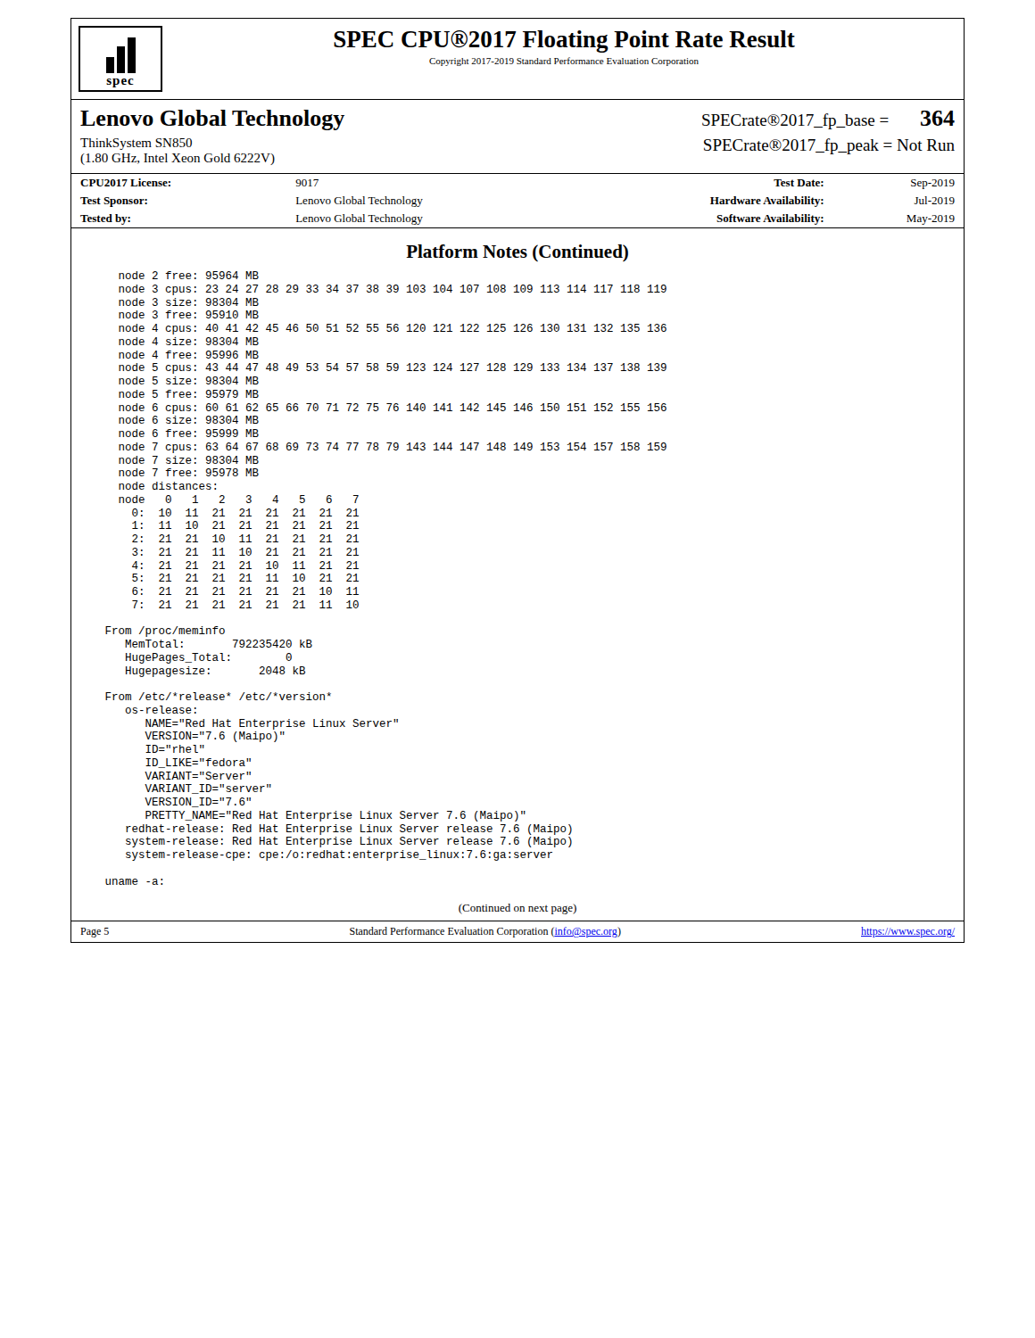spec
SPEC CPU®2017 Floating Point Rate Result
Copyright 2017-2019 Standard Performance Evaluation Corporation
Lenovo Global Technology
SPECrate®2017_fp_base = 364
ThinkSystem SN850
(1.80 GHz, Intel Xeon Gold 6222V)
SPECrate®2017_fp_peak = Not Run
| CPU2017 License: | 9017 | Test Date: | Sep-2019 |
| Test Sponsor: | Lenovo Global Technology | Hardware Availability: | Jul-2019 |
| Tested by: | Lenovo Global Technology | Software Availability: | May-2019 |
Platform Notes (Continued)
   node 2 free: 95964 MB
   node 3 cpus: 23 24 27 28 29 33 34 37 38 39 103 104 107 108 109 113 114 117 118 119
   node 3 size: 98304 MB
   node 3 free: 95910 MB
   node 4 cpus: 40 41 42 45 46 50 51 52 55 56 120 121 122 125 126 130 131 132 135 136
   node 4 size: 98304 MB
   node 4 free: 95996 MB
   node 5 cpus: 43 44 47 48 49 53 54 57 58 59 123 124 127 128 129 133 134 137 138 139
   node 5 size: 98304 MB
   node 5 free: 95979 MB
   node 6 cpus: 60 61 62 65 66 70 71 72 75 76 140 141 142 145 146 150 151 152 155 156
   node 6 size: 98304 MB
   node 6 free: 95999 MB
   node 7 cpus: 63 64 67 68 69 73 74 77 78 79 143 144 147 148 149 153 154 157 158 159
   node 7 size: 98304 MB
   node 7 free: 95978 MB
   node distances:
   node   0   1   2   3   4   5   6   7
     0:  10  11  21  21  21  21  21  21
     1:  11  10  21  21  21  21  21  21
     2:  21  21  10  11  21  21  21  21
     3:  21  21  11  10  21  21  21  21
     4:  21  21  21  21  10  11  21  21
     5:  21  21  21  21  11  10  21  21
     6:  21  21  21  21  21  21  10  11
     7:  21  21  21  21  21  21  11  10

 From /proc/meminfo
    MemTotal:       792235420 kB
    HugePages_Total:        0
    Hugepagesize:       2048 kB

 From /etc/*release* /etc/*version*
    os-release:
       NAME="Red Hat Enterprise Linux Server"
       VERSION="7.6 (Maipo)"
       ID="rhel"
       ID_LIKE="fedora"
       VARIANT="Server"
       VARIANT_ID="server"
       VERSION_ID="7.6"
       PRETTY_NAME="Red Hat Enterprise Linux Server 7.6 (Maipo)"
    redhat-release: Red Hat Enterprise Linux Server release 7.6 (Maipo)
    system-release: Red Hat Enterprise Linux Server release 7.6 (Maipo)
    system-release-cpe: cpe:/o:redhat:enterprise_linux:7.6:ga:server

 uname -a:
(Continued on next page)
Page 5
Standard Performance Evaluation Corporation (info@spec.org)
https://www.spec.org/